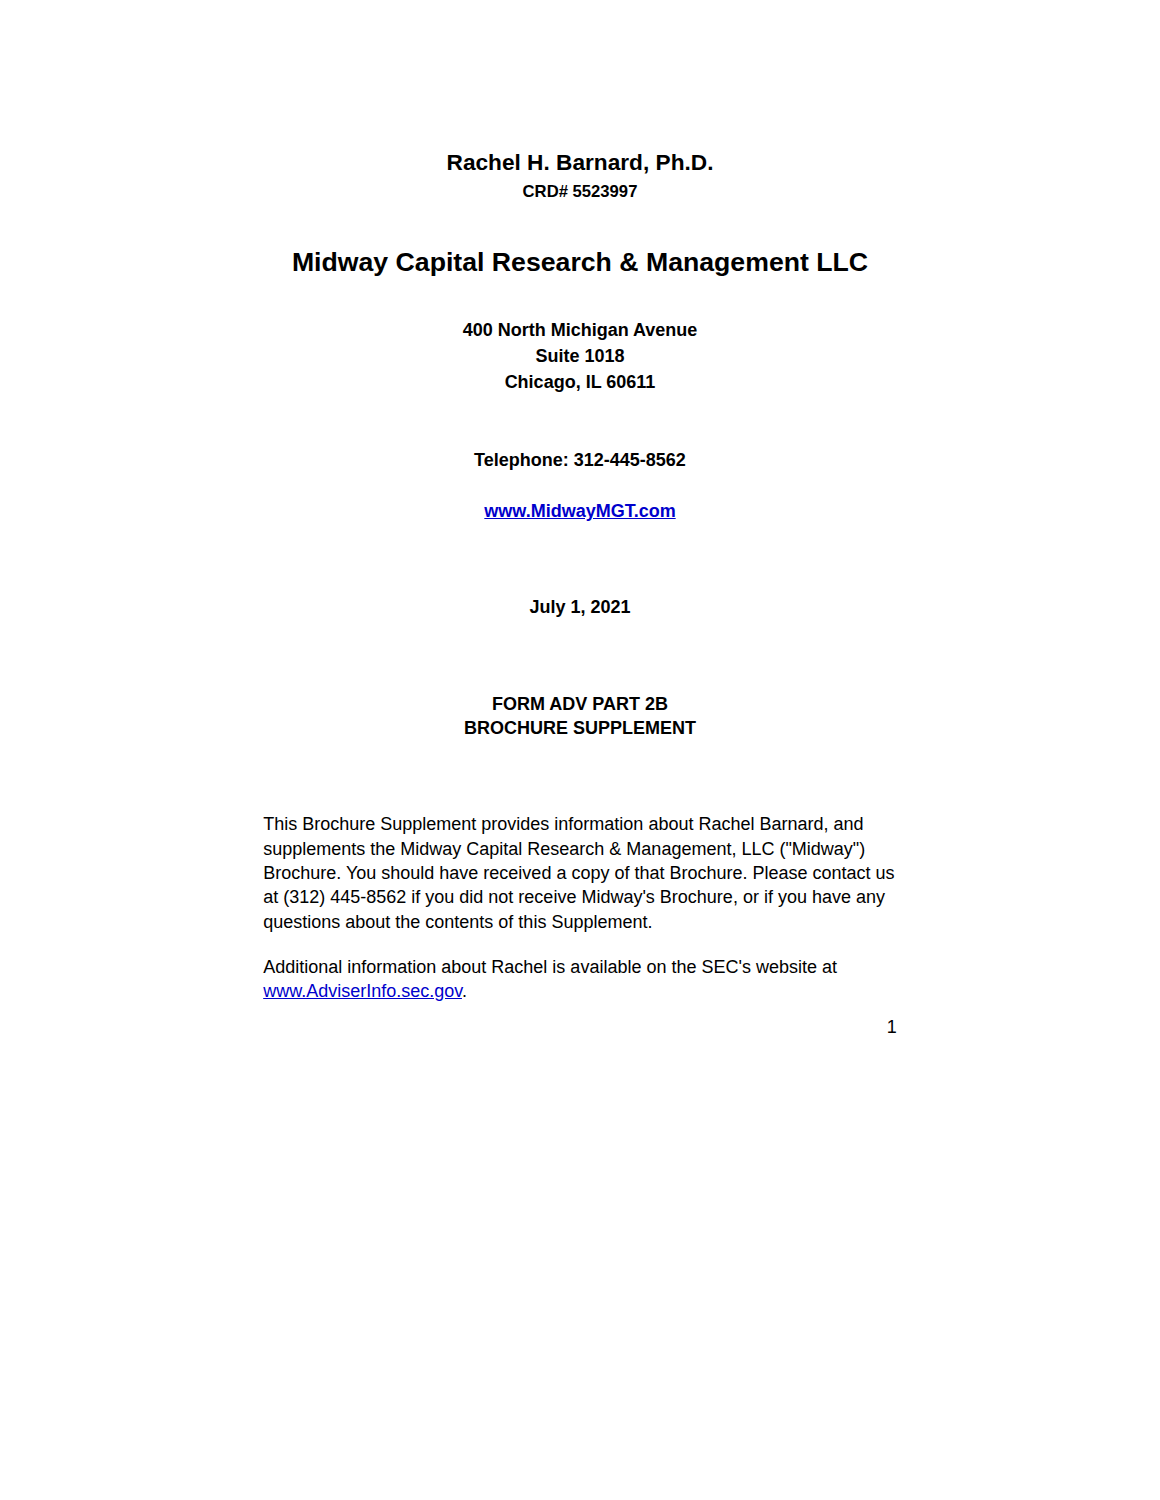Rachel H. Barnard, Ph.D.
CRD# 5523997
Midway Capital Research & Management LLC
400 North Michigan Avenue
Suite 1018
Chicago, IL 60611
Telephone: 312-445-8562
www.MidwayMGT.com
July 1, 2021
FORM ADV PART 2B
BROCHURE SUPPLEMENT
This Brochure Supplement provides information about Rachel Barnard, and supplements the Midway Capital Research & Management, LLC ("Midway") Brochure. You should have received a copy of that Brochure. Please contact us at (312) 445-8562 if you did not receive Midway's Brochure, or if you have any questions about the contents of this Supplement.
Additional information about Rachel is available on the SEC's website at www.AdviserInfo.sec.gov.
1